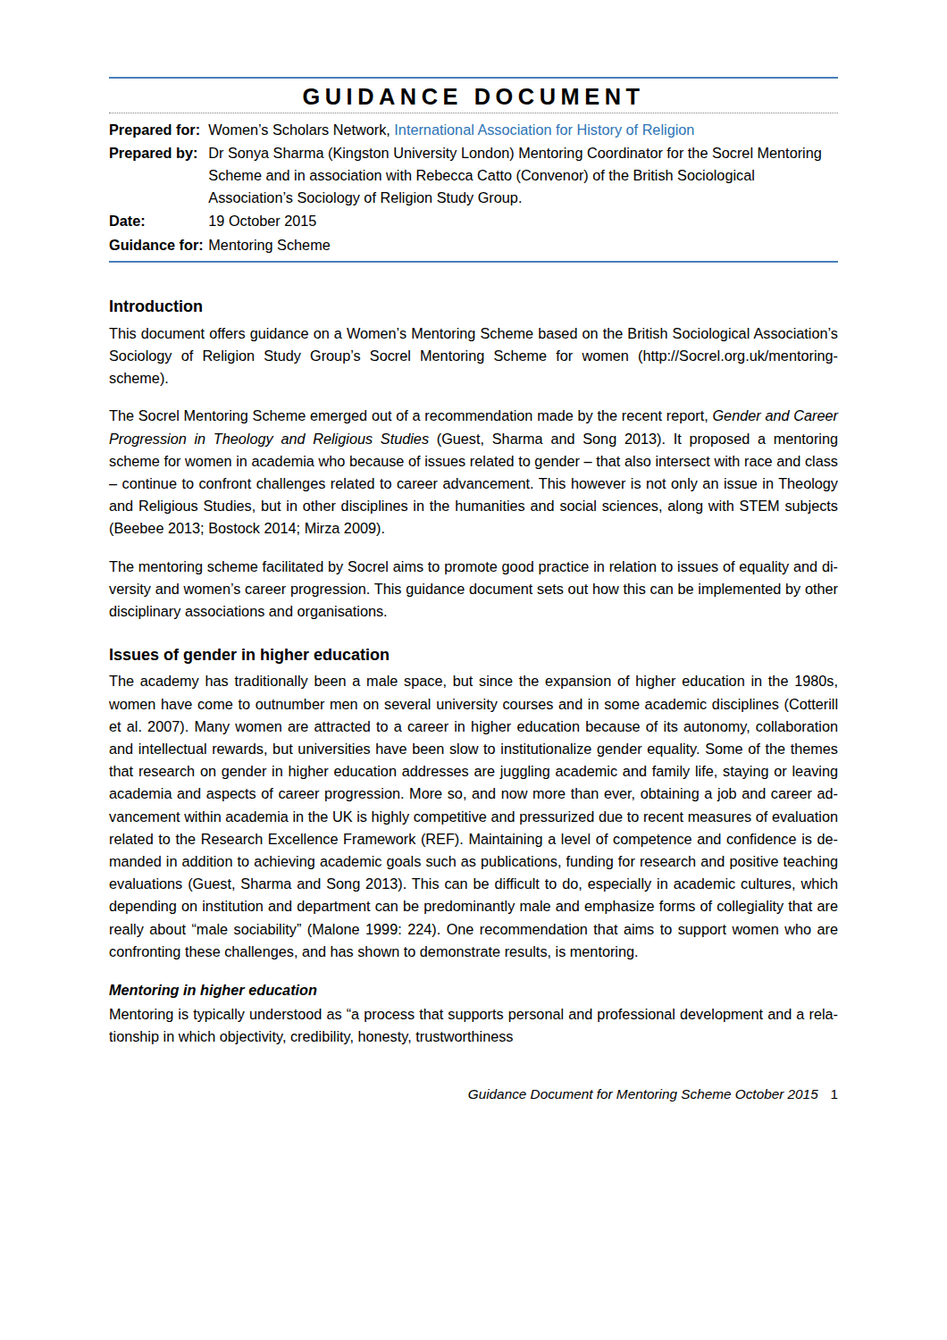GUIDANCE DOCUMENT
| Prepared for: | Women’s Scholars Network, International Association for History of Religion |
| Prepared by: | Dr Sonya Sharma (Kingston University London) Mentoring Coordinator for the Socrel Mentoring Scheme and in association with Rebecca Catto (Convenor) of the British Sociological Association’s Sociology of Religion Study Group. |
| Date: | 19 October 2015 |
| Guidance for: | Mentoring Scheme |
Introduction
This document offers guidance on a Women’s Mentoring Scheme based on the British Sociological Association’s Sociology of Religion Study Group’s Socrel Mentoring Scheme for women (http://Socrel.org.uk/mentoring-scheme).
The Socrel Mentoring Scheme emerged out of a recommendation made by the recent report, Gender and Career Progression in Theology and Religious Studies (Guest, Sharma and Song 2013). It proposed a mentoring scheme for women in academia who because of issues related to gender – that also intersect with race and class – continue to confront challenges related to career advancement. This however is not only an issue in Theology and Religious Studies, but in other disciplines in the humanities and social sciences, along with STEM subjects (Beebee 2013; Bostock 2014; Mirza 2009).
The mentoring scheme facilitated by Socrel aims to promote good practice in relation to issues of equality and diversity and women’s career progression. This guidance document sets out how this can be implemented by other disciplinary associations and organisations.
Issues of gender in higher education
The academy has traditionally been a male space, but since the expansion of higher education in the 1980s, women have come to outnumber men on several university courses and in some academic disciplines (Cotterill et al. 2007). Many women are attracted to a career in higher education because of its autonomy, collaboration and intellectual rewards, but universities have been slow to institutionalize gender equality. Some of the themes that research on gender in higher education addresses are juggling academic and family life, staying or leaving academia and aspects of career progression. More so, and now more than ever, obtaining a job and career advancement within academia in the UK is highly competitive and pressurized due to recent measures of evaluation related to the Research Excellence Framework (REF). Maintaining a level of competence and confidence is demanded in addition to achieving academic goals such as publications, funding for research and positive teaching evaluations (Guest, Sharma and Song 2013). This can be difficult to do, especially in academic cultures, which depending on institution and department can be predominantly male and emphasize forms of collegiality that are really about “male sociability” (Malone 1999: 224). One recommendation that aims to support women who are confronting these challenges, and has shown to demonstrate results, is mentoring.
Mentoring in higher education
Mentoring is typically understood as “a process that supports personal and professional development and a relationship in which objectivity, credibility, honesty, trustworthiness
Guidance Document for Mentoring Scheme October 20151